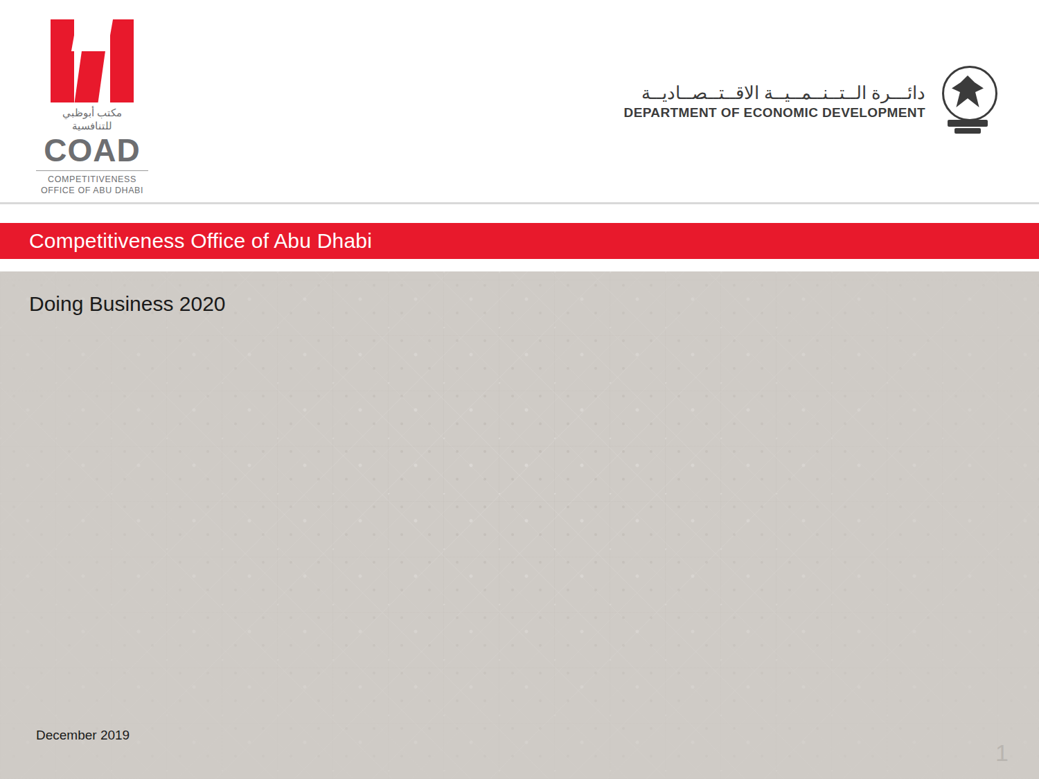مكتب أبوظبي
للتنافسية
COAD
COMPETITIVENESS
OFFICE OF ABU DHABI
دائـــرة الــتــنــمــيــة الاقــتــصــاديــة
DEPARTMENT OF ECONOMIC DEVELOPMENT
Competitiveness Office of Abu Dhabi
Doing Business 2020
December 2019
1